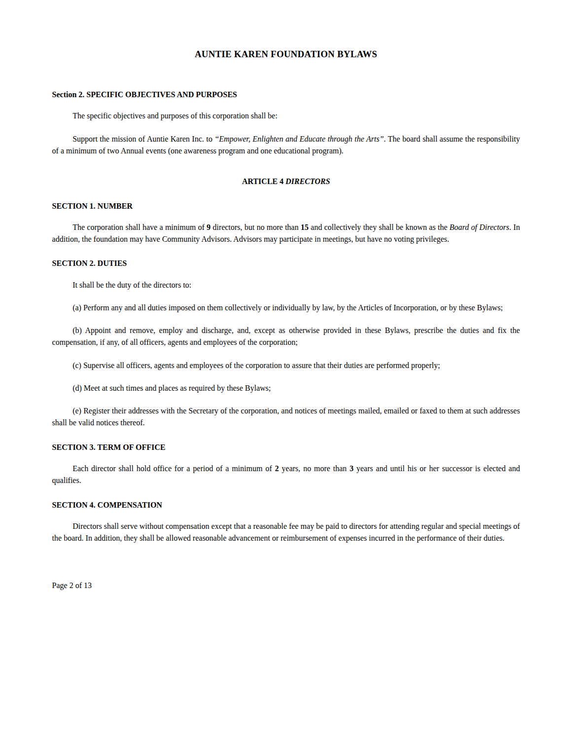AUNTIE KAREN FOUNDATION BYLAWS
Section 2. SPECIFIC OBJECTIVES AND PURPOSES
The specific objectives and purposes of this corporation shall be:
Support the mission of Auntie Karen Inc. to “Empower, Enlighten and Educate through the Arts”. The board shall assume the responsibility of a minimum of two Annual events (one awareness program and one educational program).
ARTICLE 4 DIRECTORS
SECTION 1. NUMBER
The corporation shall have a minimum of 9 directors, but no more than 15 and collectively they shall be known as the Board of Directors. In addition, the foundation may have Community Advisors. Advisors may participate in meetings, but have no voting privileges.
SECTION 2. DUTIES
It shall be the duty of the directors to:
(a) Perform any and all duties imposed on them collectively or individually by law, by the Articles of Incorporation, or by these Bylaws;
(b) Appoint and remove, employ and discharge, and, except as otherwise provided in these Bylaws, prescribe the duties and fix the compensation, if any, of all officers, agents and employees of the corporation;
(c) Supervise all officers, agents and employees of the corporation to assure that their duties are performed properly;
(d) Meet at such times and places as required by these Bylaws;
(e) Register their addresses with the Secretary of the corporation, and notices of meetings mailed, emailed or faxed to them at such addresses shall be valid notices thereof.
SECTION 3. TERM OF OFFICE
Each director shall hold office for a period of a minimum of 2 years, no more than 3 years and until his or her successor is elected and qualifies.
SECTION 4. COMPENSATION
Directors shall serve without compensation except that a reasonable fee may be paid to directors for attending regular and special meetings of the board. In addition, they shall be allowed reasonable advancement or reimbursement of expenses incurred in the performance of their duties.
Page 2 of 13